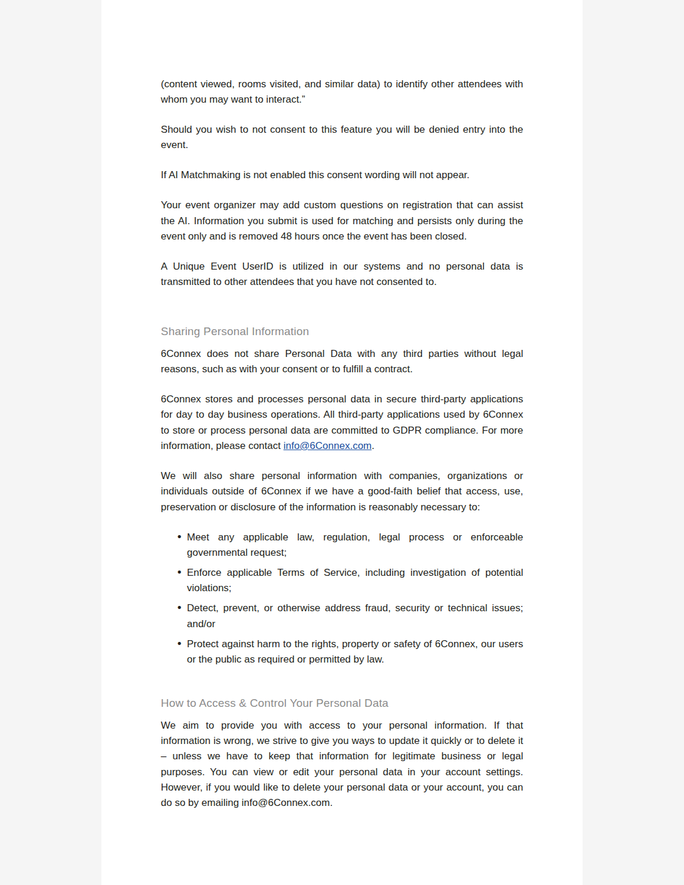(content viewed, rooms visited, and similar data) to identify other attendees with whom you may want to interact.”
Should you wish to not consent to this feature you will be denied entry into the event.
If AI Matchmaking is not enabled this consent wording will not appear.
Your event organizer may add custom questions on registration that can assist the AI. Information you submit is used for matching and persists only during the event only and is removed 48 hours once the event has been closed.
A Unique Event UserID is utilized in our systems and no personal data is transmitted to other attendees that you have not consented to.
Sharing Personal Information
6Connex does not share Personal Data with any third parties without legal reasons, such as with your consent or to fulfill a contract.
6Connex stores and processes personal data in secure third-party applications for day to day business operations. All third-party applications used by 6Connex to store or process personal data are committed to GDPR compliance. For more information, please contact info@6Connex.com.
We will also share personal information with companies, organizations or individuals outside of 6Connex if we have a good-faith belief that access, use, preservation or disclosure of the information is reasonably necessary to:
Meet any applicable law, regulation, legal process or enforceable governmental request;
Enforce applicable Terms of Service, including investigation of potential violations;
Detect, prevent, or otherwise address fraud, security or technical issues; and/or
Protect against harm to the rights, property or safety of 6Connex, our users or the public as required or permitted by law.
How to Access & Control Your Personal Data
We aim to provide you with access to your personal information. If that information is wrong, we strive to give you ways to update it quickly or to delete it – unless we have to keep that information for legitimate business or legal purposes. You can view or edit your personal data in your account settings. However, if you would like to delete your personal data or your account, you can do so by emailing info@6Connex.com.